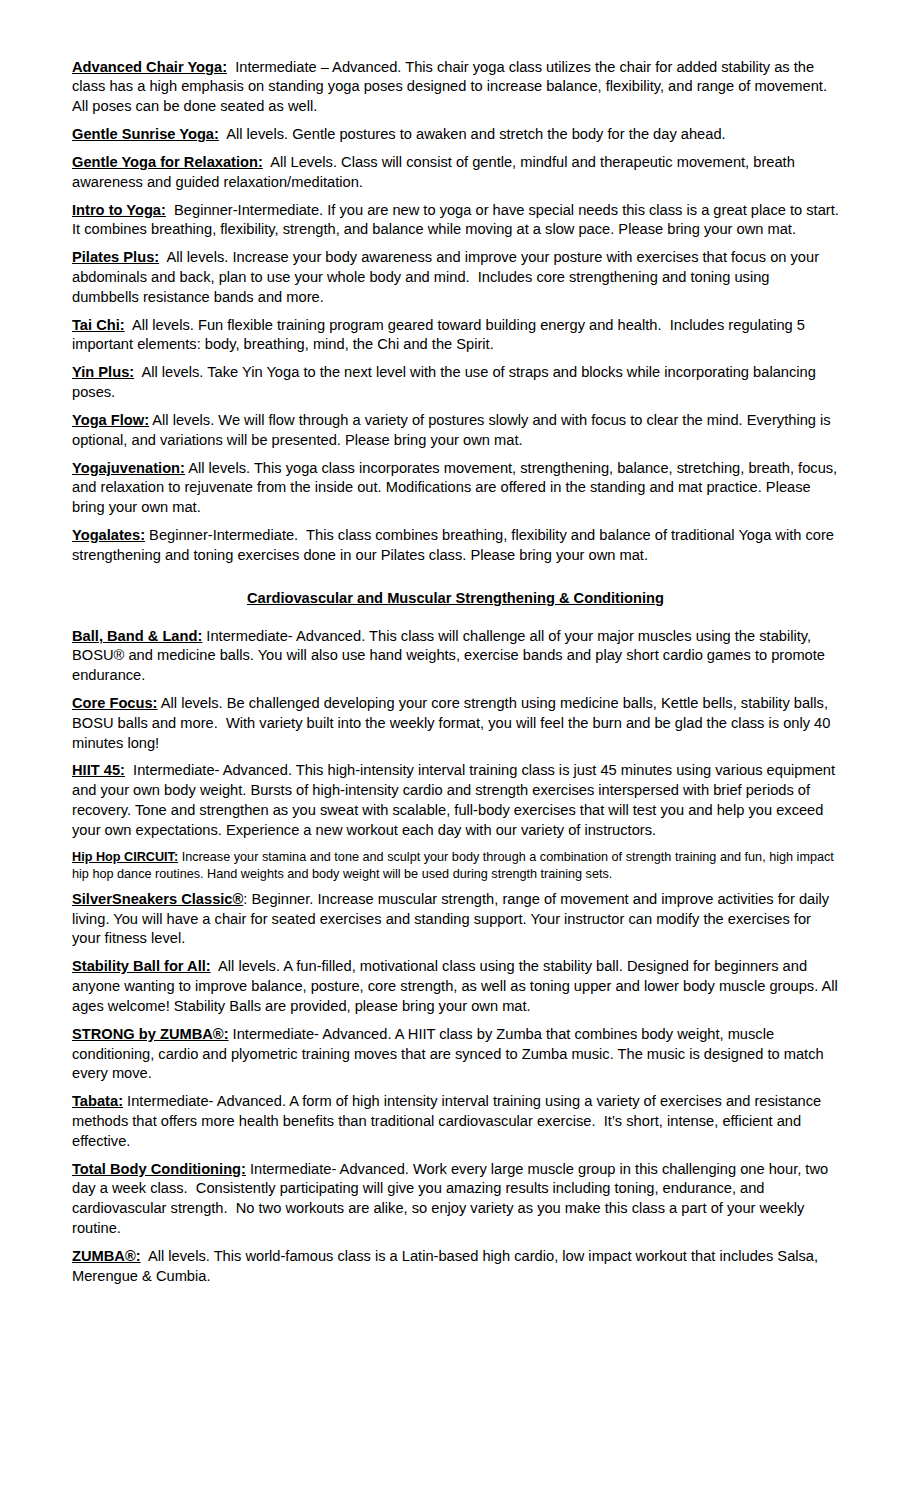Advanced Chair Yoga: Intermediate – Advanced. This chair yoga class utilizes the chair for added stability as the class has a high emphasis on standing yoga poses designed to increase balance, flexibility, and range of movement. All poses can be done seated as well.
Gentle Sunrise Yoga: All levels. Gentle postures to awaken and stretch the body for the day ahead.
Gentle Yoga for Relaxation: All Levels. Class will consist of gentle, mindful and therapeutic movement, breath awareness and guided relaxation/meditation.
Intro to Yoga: Beginner-Intermediate. If you are new to yoga or have special needs this class is a great place to start. It combines breathing, flexibility, strength, and balance while moving at a slow pace. Please bring your own mat.
Pilates Plus: All levels. Increase your body awareness and improve your posture with exercises that focus on your abdominals and back, plan to use your whole body and mind. Includes core strengthening and toning using dumbbells resistance bands and more.
Tai Chi: All levels. Fun flexible training program geared toward building energy and health. Includes regulating 5 important elements: body, breathing, mind, the Chi and the Spirit.
Yin Plus: All levels. Take Yin Yoga to the next level with the use of straps and blocks while incorporating balancing poses.
Yoga Flow: All levels. We will flow through a variety of postures slowly and with focus to clear the mind. Everything is optional, and variations will be presented. Please bring your own mat.
Yogajuvenation: All levels. This yoga class incorporates movement, strengthening, balance, stretching, breath, focus, and relaxation to rejuvenate from the inside out. Modifications are offered in the standing and mat practice. Please bring your own mat.
Yogalates: Beginner-Intermediate. This class combines breathing, flexibility and balance of traditional Yoga with core strengthening and toning exercises done in our Pilates class. Please bring your own mat.
Cardiovascular and Muscular Strengthening & Conditioning
Ball, Band & Land: Intermediate- Advanced. This class will challenge all of your major muscles using the stability, BOSU® and medicine balls. You will also use hand weights, exercise bands and play short cardio games to promote endurance.
Core Focus: All levels. Be challenged developing your core strength using medicine balls, Kettle bells, stability balls, BOSU balls and more. With variety built into the weekly format, you will feel the burn and be glad the class is only 40 minutes long!
HIIT 45: Intermediate- Advanced. This high-intensity interval training class is just 45 minutes using various equipment and your own body weight. Bursts of high-intensity cardio and strength exercises interspersed with brief periods of recovery. Tone and strengthen as you sweat with scalable, full-body exercises that will test you and help you exceed your own expectations. Experience a new workout each day with our variety of instructors.
Hip Hop CIRCUIT: Increase your stamina and tone and sculpt your body through a combination of strength training and fun, high impact hip hop dance routines. Hand weights and body weight will be used during strength training sets.
SilverSneakers Classic®: Beginner. Increase muscular strength, range of movement and improve activities for daily living. You will have a chair for seated exercises and standing support. Your instructor can modify the exercises for your fitness level.
Stability Ball for All: All levels. A fun-filled, motivational class using the stability ball. Designed for beginners and anyone wanting to improve balance, posture, core strength, as well as toning upper and lower body muscle groups. All ages welcome! Stability Balls are provided, please bring your own mat.
STRONG by ZUMBA®: Intermediate- Advanced. A HIIT class by Zumba that combines body weight, muscle conditioning, cardio and plyometric training moves that are synced to Zumba music. The music is designed to match every move.
Tabata: Intermediate- Advanced. A form of high intensity interval training using a variety of exercises and resistance methods that offers more health benefits than traditional cardiovascular exercise. It’s short, intense, efficient and effective.
Total Body Conditioning: Intermediate- Advanced. Work every large muscle group in this challenging one hour, two day a week class. Consistently participating will give you amazing results including toning, endurance, and cardiovascular strength. No two workouts are alike, so enjoy variety as you make this class a part of your weekly routine.
ZUMBA®: All levels. This world-famous class is a Latin-based high cardio, low impact workout that includes Salsa, Merengue & Cumbia.